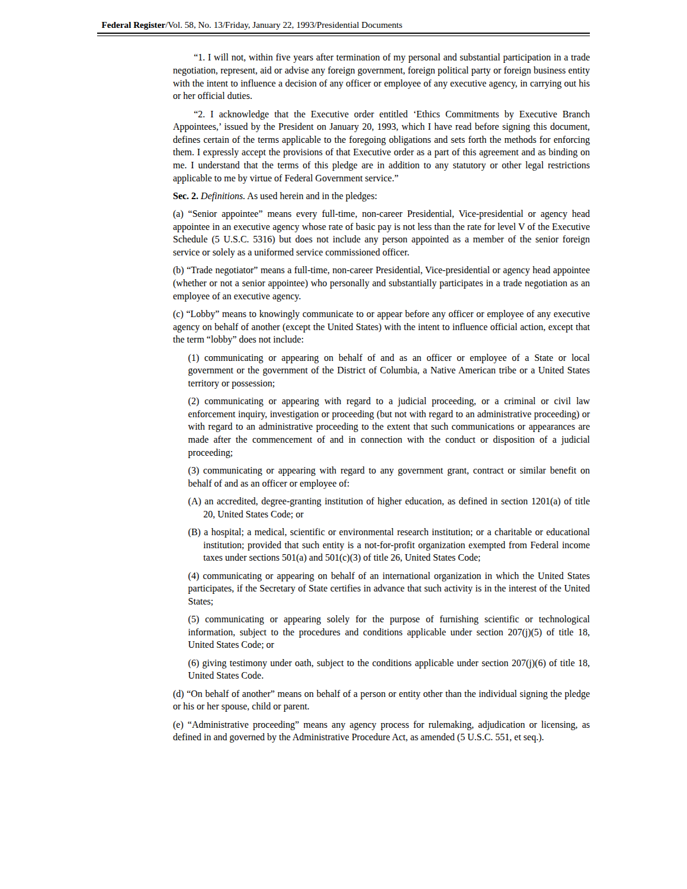Federal Register/Vol. 58, No. 13/Friday, January 22, 1993/Presidential Documents
“1. I will not, within five years after termination of my personal and substantial participation in a trade negotiation, represent, aid or advise any foreign government, foreign political party or foreign business entity with the intent to influence a decision of any officer or employee of any executive agency, in carrying out his or her official duties.
“2. I acknowledge that the Executive order entitled ‘Ethics Commitments by Executive Branch Appointees,’ issued by the President on January 20, 1993, which I have read before signing this document, defines certain of the terms applicable to the foregoing obligations and sets forth the methods for enforcing them. I expressly accept the provisions of that Executive order as a part of this agreement and as binding on me. I understand that the terms of this pledge are in addition to any statutory or other legal restrictions applicable to me by virtue of Federal Government service.”
Sec. 2. Definitions. As used herein and in the pledges:
(a) “Senior appointee” means every full-time, non-career Presidential, Vice-presidential or agency head appointee in an executive agency whose rate of basic pay is not less than the rate for level V of the Executive Schedule (5 U.S.C. 5316) but does not include any person appointed as a member of the senior foreign service or solely as a uniformed service commissioned officer.
(b) “Trade negotiator” means a full-time, non-career Presidential, Vice-presidential or agency head appointee (whether or not a senior appointee) who personally and substantially participates in a trade negotiation as an employee of an executive agency.
(c) “Lobby” means to knowingly communicate to or appear before any officer or employee of any executive agency on behalf of another (except the United States) with the intent to influence official action, except that the term “lobby” does not include:
(1) communicating or appearing on behalf of and as an officer or employee of a State or local government or the government of the District of Columbia, a Native American tribe or a United States territory or possession;
(2) communicating or appearing with regard to a judicial proceeding, or a criminal or civil law enforcement inquiry, investigation or proceeding (but not with regard to an administrative proceeding) or with regard to an administrative proceeding to the extent that such communications or appearances are made after the commencement of and in connection with the conduct or disposition of a judicial proceeding;
(3) communicating or appearing with regard to any government grant, contract or similar benefit on behalf of and as an officer or employee of:
(A) an accredited, degree-granting institution of higher education, as defined in section 1201(a) of title 20, United States Code; or
(B) a hospital; a medical, scientific or environmental research institution; or a charitable or educational institution; provided that such entity is a not-for-profit organization exempted from Federal income taxes under sections 501(a) and 501(c)(3) of title 26, United States Code;
(4) communicating or appearing on behalf of an international organization in which the United States participates, if the Secretary of State certifies in advance that such activity is in the interest of the United States;
(5) communicating or appearing solely for the purpose of furnishing scientific or technological information, subject to the procedures and conditions applicable under section 207(j)(5) of title 18, United States Code; or
(6) giving testimony under oath, subject to the conditions applicable under section 207(j)(6) of title 18, United States Code.
(d) “On behalf of another” means on behalf of a person or entity other than the individual signing the pledge or his or her spouse, child or parent.
(e) “Administrative proceeding” means any agency process for rulemaking, adjudication or licensing, as defined in and governed by the Administrative Procedure Act, as amended (5 U.S.C. 551, et seq.).